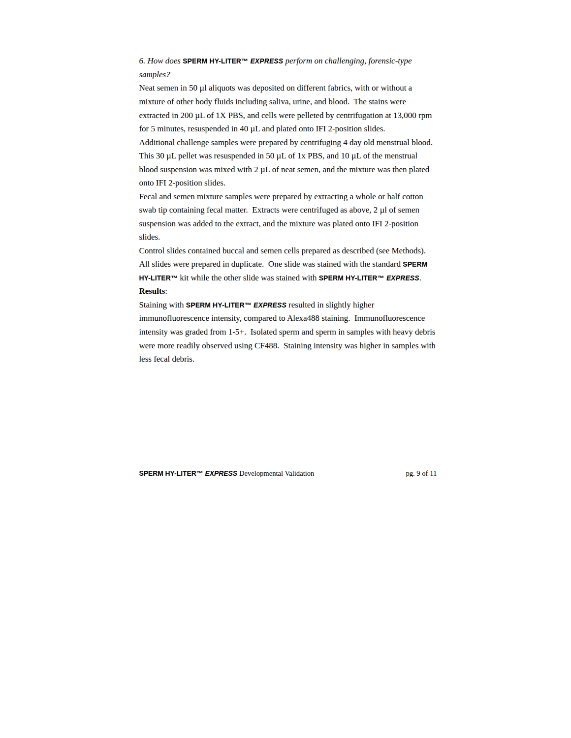6. How does SPERM HY-LITER™ EXPRESS perform on challenging, forensic-type samples?
Neat semen in 50 µl aliquots was deposited on different fabrics, with or without a mixture of other body fluids including saliva, urine, and blood. The stains were extracted in 200 µL of 1X PBS, and cells were pelleted by centrifugation at 13,000 rpm for 5 minutes, resuspended in 40 µL and plated onto IFI 2-position slides.
Additional challenge samples were prepared by centrifuging 4 day old menstrual blood. This 30 µL pellet was resuspended in 50 µL of 1x PBS, and 10 µL of the menstrual blood suspension was mixed with 2 µL of neat semen, and the mixture was then plated onto IFI 2-position slides.
Fecal and semen mixture samples were prepared by extracting a whole or half cotton swab tip containing fecal matter. Extracts were centrifuged as above, 2 µl of semen suspension was added to the extract, and the mixture was plated onto IFI 2-position slides.
Control slides contained buccal and semen cells prepared as described (see Methods). All slides were prepared in duplicate. One slide was stained with the standard SPERM HY-LITER™ kit while the other slide was stained with SPERM HY-LITER™ EXPRESS.
Results:
Staining with SPERM HY-LITER™ EXPRESS resulted in slightly higher immunofluorescence intensity, compared to Alexa488 staining. Immunofluorescence intensity was graded from 1-5+. Isolated sperm and sperm in samples with heavy debris were more readily observed using CF488. Staining intensity was higher in samples with less fecal debris.
SPERM HY-LITER™ EXPRESS Developmental Validation
pg. 9 of 11